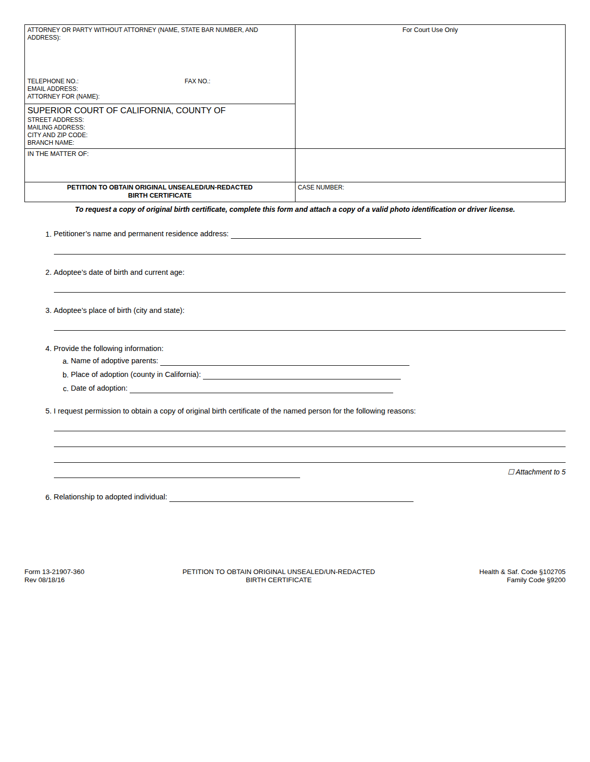| Attorney or Party Without Attorney (Name, State Bar number, and address): Telephone No.: Fax No.: Email Address: Attorney For (Name): | For Court Use Only |
| Superior Court of California, County of Street Address: Mailing Address: City and Zip Code: Branch Name: |
| In the Matter of: | |
| Petition to Obtain Original Unsealed/Un-Redacted Birth Certificate | Case Number: |
To request a copy of original birth certificate, complete this form and attach a copy of a valid photo identification or driver license.
Petitioner’s name and permanent residence address:
Adoptee’s date of birth and current age:
Adoptee’s place of birth (city and state):
Provide the following information:
Name of adoptive parents:
Place of adoption (county in California):
Date of adoption:
I request permission to obtain a copy of original birth certificate of the named person for the following reasons:
☐ Attachment to 5
Relationship to adopted individual:
| Form 13-21907-360 Rev 08/18/16 | Petition to Obtain Original Unsealed/Un-Redacted Birth Certificate | Health & Saf. Code §102705 Family Code §9200 |